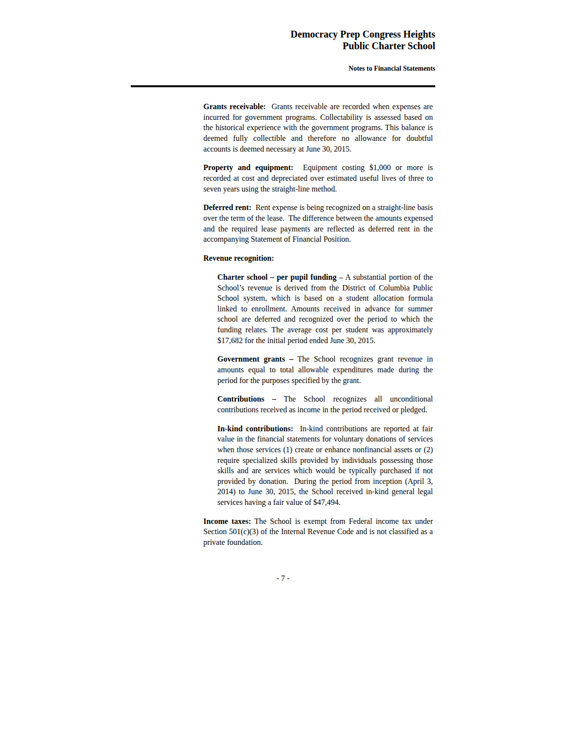Democracy Prep Congress Heights
Public Charter School
Notes to Financial Statements
Grants receivable: Grants receivable are recorded when expenses are incurred for government programs. Collectability is assessed based on the historical experience with the government programs. This balance is deemed fully collectible and therefore no allowance for doubtful accounts is deemed necessary at June 30, 2015.
Property and equipment: Equipment costing $1,000 or more is recorded at cost and depreciated over estimated useful lives of three to seven years using the straight-line method.
Deferred rent: Rent expense is being recognized on a straight-line basis over the term of the lease. The difference between the amounts expensed and the required lease payments are reflected as deferred rent in the accompanying Statement of Financial Position.
Revenue recognition:
Charter school – per pupil funding – A substantial portion of the School’s revenue is derived from the District of Columbia Public School system, which is based on a student allocation formula linked to enrollment. Amounts received in advance for summer school are deferred and recognized over the period to which the funding relates. The average cost per student was approximately $17,682 for the initial period ended June 30, 2015.
Government grants – The School recognizes grant revenue in amounts equal to total allowable expenditures made during the period for the purposes specified by the grant.
Contributions – The School recognizes all unconditional contributions received as income in the period received or pledged.
In-kind contributions: In-kind contributions are reported at fair value in the financial statements for voluntary donations of services when those services (1) create or enhance nonfinancial assets or (2) require specialized skills provided by individuals possessing those skills and are services which would be typically purchased if not provided by donation. During the period from inception (April 3, 2014) to June 30, 2015, the School received in-kind general legal services having a fair value of $47,494.
Income taxes: The School is exempt from Federal income tax under Section 501(c)(3) of the Internal Revenue Code and is not classified as a private foundation.
- 7 -